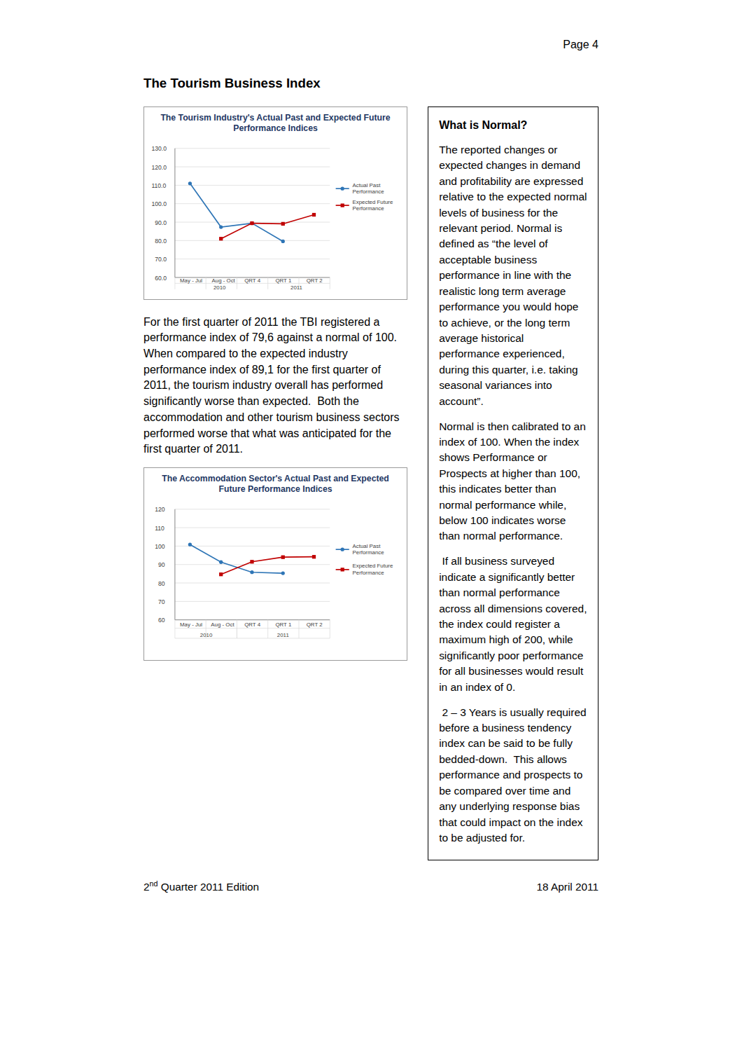Page 4
The Tourism Business Index
The Tourism Industry's Actual Past and Expected Future
Performance Indices
130.0 120.0 110.0 100.0 90.0 80.0 70.0 60.0 May - Jul Aug - Oct QRT 4 QRT 1 QRT 2 2010 2011 Actual Past Performance Expected Future Performance
For the first quarter of 2011 the TBI registered a performance index of 79,6 against a normal of 100. When compared to the expected industry performance index of 89,1 for the first quarter of 2011, the tourism industry overall has performed significantly worse than expected. Both the accommodation and other tourism business sectors performed worse that what was anticipated for the first quarter of 2011.
The Accommodation Sector's Actual Past and Expected
Future Performance Indices
120 110 100 90 80 70 60 May - Jul Aug - Oct QRT 4 QRT 1 QRT 2 2010 2011 Actual Past Performance Expected Future Performance
What is Normal?
The reported changes or expected changes in demand and profitability are expressed relative to the expected normal levels of business for the relevant period. Normal is defined as “the level of acceptable business performance in line with the realistic long term average performance you would hope to achieve, or the long term average historical performance experienced, during this quarter, i.e. taking seasonal variances into account”.
Normal is then calibrated to an index of 100. When the index shows Performance or Prospects at higher than 100, this indicates better than normal performance while, below 100 indicates worse than normal performance.
If all business surveyed indicate a significantly better than normal performance across all dimensions covered, the index could register a maximum high of 200, while significantly poor performance for all businesses would result in an index of 0.
2 – 3 Years is usually required before a business tendency index can be said to be fully bedded-down. This allows performance and prospects to be compared over time and any underlying response bias that could impact on the index to be adjusted for.
2nd Quarter 2011 Edition
18 April 2011